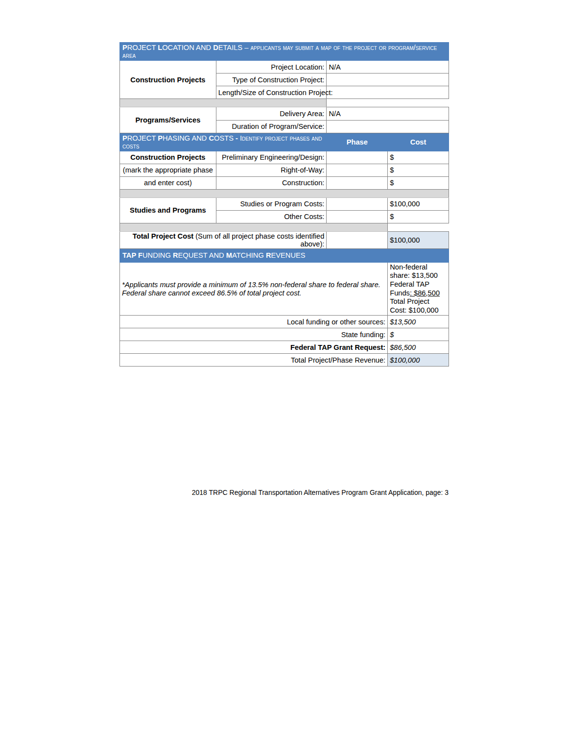| P ROJECT L OCATION AND D ETAILS – applicants may submit a map of the project or program/service area |
| Construction Projects | Project Location: | N/A |
| Type of Construction Project: | |
| Length/Size of Construction Project: | |
| Programs/Services | Delivery Area: | N/A |
| Duration of Program/Service: | |
| P ROJECT P HASING AND C OSTS - Identify project phases and costs | Phase | Cost |
| Construction Projects | Preliminary Engineering/Design: | | $ |
| (mark the appropriate phase | Right-of-Way: | | $ |
| and enter cost) | Construction: | | $ |
| Studies and Programs | Studies or Program Costs: | | $100,000 |
| Other Costs: | | $ |
| Total Project Cost (Sum of all project phase costs identified above): | | $100,000 |
| TAP F UNDING R EQUEST AND M ATCHING R EVENUES |
| *Applicants must provide a minimum of 13.5% non-federal share to federal share. Federal share cannot exceed 86.5% of total project cost. | Non-federal share: $13,500 Federal TAP Funds : $86,500 Total Project Cost: $100,000 |
| Local funding or other sources: | $13,500 |
| State funding: | $ |
| Federal TAP Grant Request: | $86,500 |
| Total Project/Phase Revenue: | $100,000 |
2018 TRPC Regional Transportation Alternatives Program Grant Application, page: 3